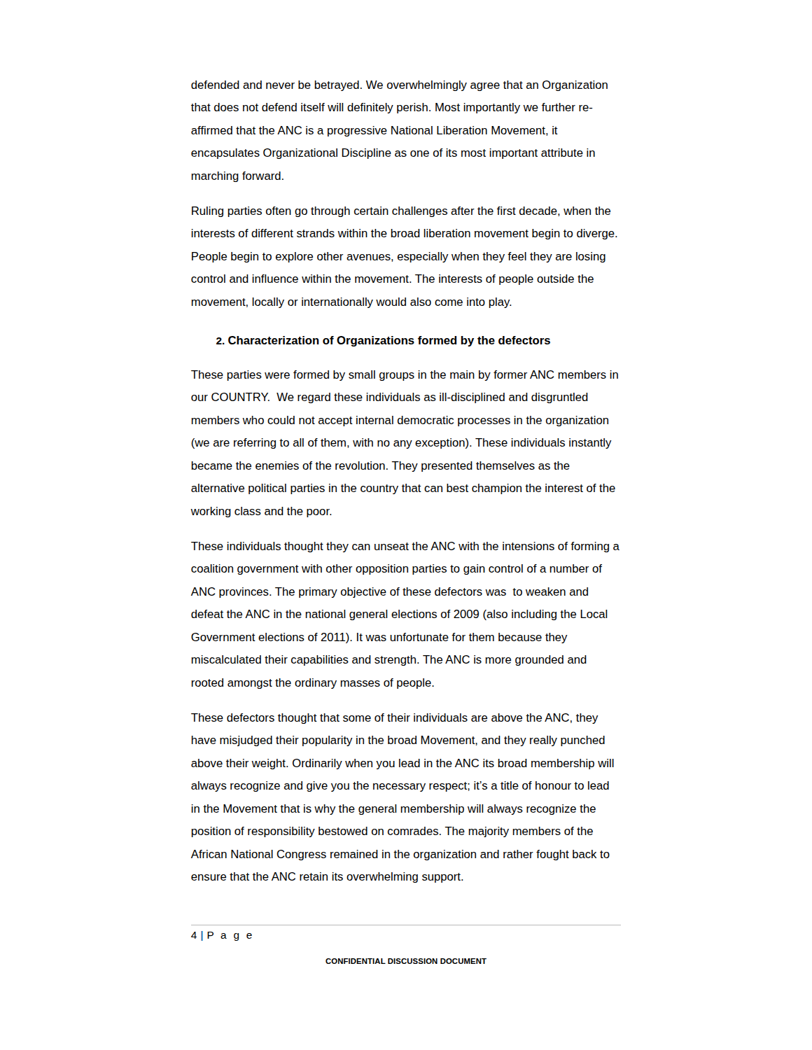defended and never be betrayed. We overwhelmingly agree that an Organization that does not defend itself will definitely perish. Most importantly we further re-affirmed that the ANC is a progressive National Liberation Movement, it encapsulates Organizational Discipline as one of its most important attribute in marching forward.
Ruling parties often go through certain challenges after the first decade, when the interests of different strands within the broad liberation movement begin to diverge. People begin to explore other avenues, especially when they feel they are losing control and influence within the movement. The interests of people outside the movement, locally or internationally would also come into play.
Characterization of Organizations formed by the defectors
These parties were formed by small groups in the main by former ANC members in our COUNTRY. We regard these individuals as ill-disciplined and disgruntled members who could not accept internal democratic processes in the organization (we are referring to all of them, with no any exception). These individuals instantly became the enemies of the revolution. They presented themselves as the alternative political parties in the country that can best champion the interest of the working class and the poor.
These individuals thought they can unseat the ANC with the intensions of forming a coalition government with other opposition parties to gain control of a number of ANC provinces. The primary objective of these defectors was to weaken and defeat the ANC in the national general elections of 2009 (also including the Local Government elections of 2011). It was unfortunate for them because they miscalculated their capabilities and strength. The ANC is more grounded and rooted amongst the ordinary masses of people.
These defectors thought that some of their individuals are above the ANC, they have misjudged their popularity in the broad Movement, and they really punched above their weight. Ordinarily when you lead in the ANC its broad membership will always recognize and give you the necessary respect; it’s a title of honour to lead in the Movement that is why the general membership will always recognize the position of responsibility bestowed on comrades. The majority members of the African National Congress remained in the organization and rather fought back to ensure that the ANC retain its overwhelming support.
4 | P a g e
CONFIDENTIAL DISCUSSION DOCUMENT